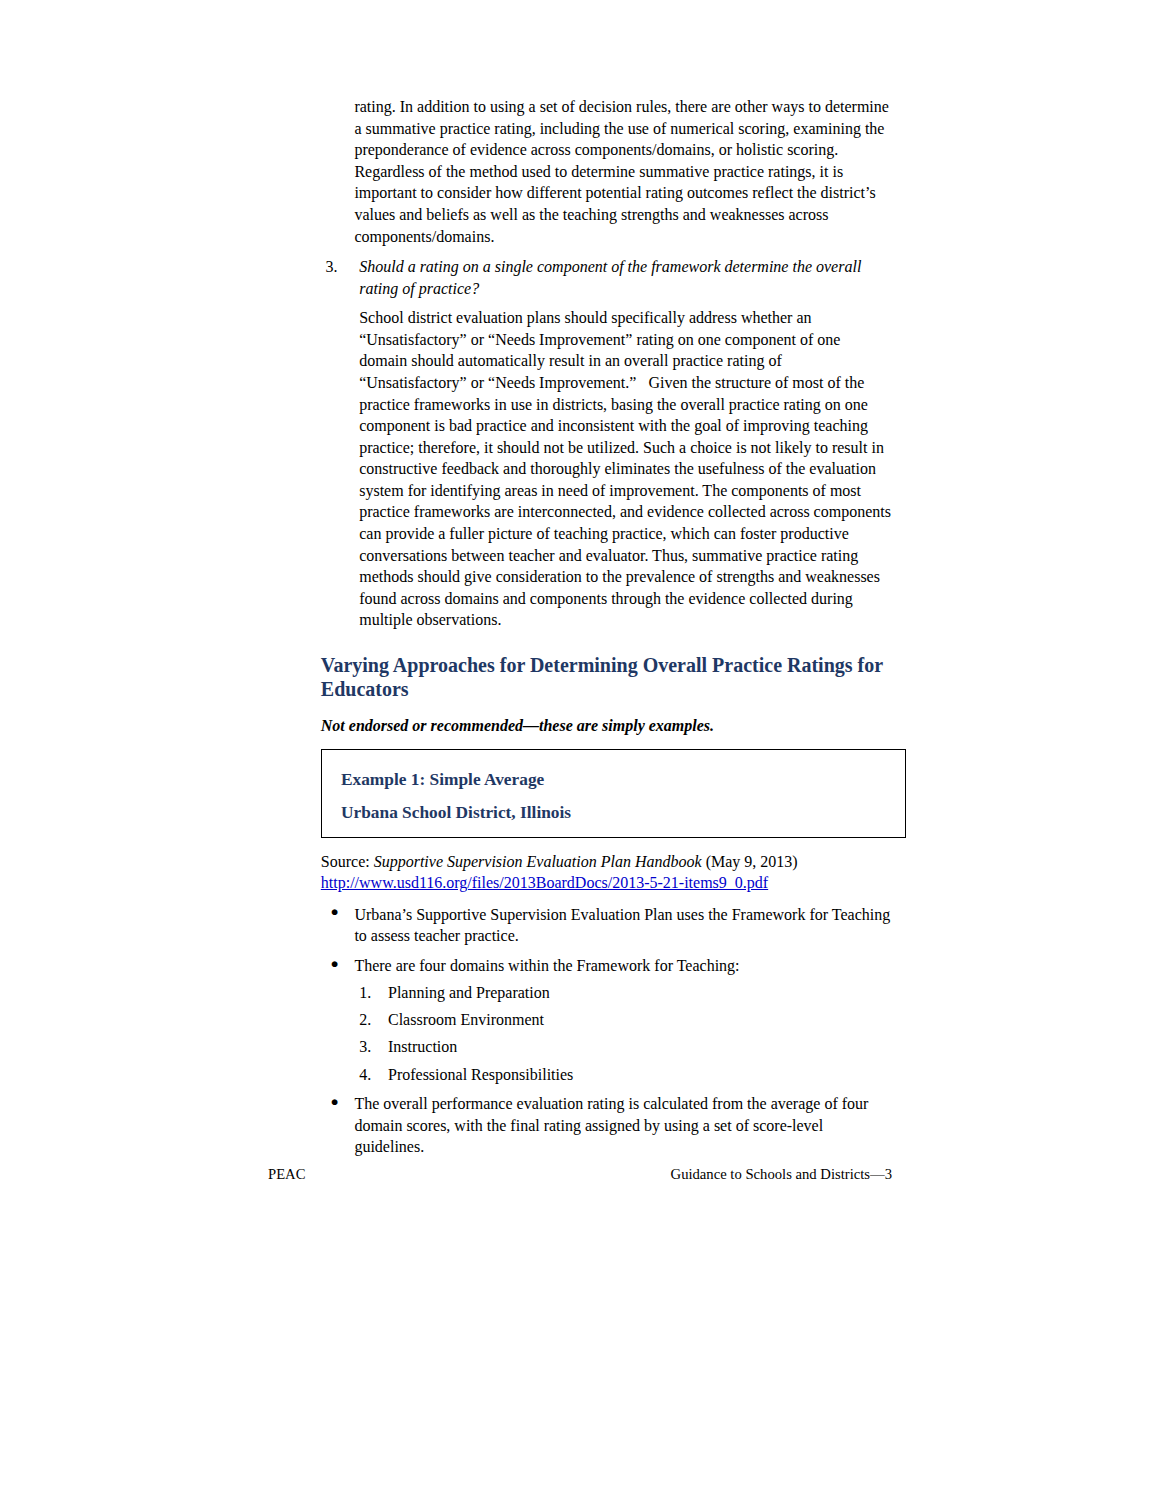rating. In addition to using a set of decision rules, there are other ways to determine a summative practice rating, including the use of numerical scoring, examining the preponderance of evidence across components/domains, or holistic scoring. Regardless of the method used to determine summative practice ratings, it is important to consider how different potential rating outcomes reflect the district’s values and beliefs as well as the teaching strengths and weaknesses across components/domains.
3.
Should a rating on a single component of the framework determine the overall rating of practice?
School district evaluation plans should specifically address whether an “Unsatisfactory” or “Needs Improvement” rating on one component of one domain should automatically result in an overall practice rating of “Unsatisfactory” or “Needs Improvement.” Given the structure of most of the practice frameworks in use in districts, basing the overall practice rating on one component is bad practice and inconsistent with the goal of improving teaching practice; therefore, it should not be utilized. Such a choice is not likely to result in constructive feedback and thoroughly eliminates the usefulness of the evaluation system for identifying areas in need of improvement. The components of most practice frameworks are interconnected, and evidence collected across components can provide a fuller picture of teaching practice, which can foster productive conversations between teacher and evaluator. Thus, summative practice rating methods should give consideration to the prevalence of strengths and weaknesses found across domains and components through the evidence collected during multiple observations.
Varying Approaches for Determining Overall Practice Ratings for Educators
Not endorsed or recommended—these are simply examples.
Example 1: Simple Average
Urbana School District, Illinois
Source: Supportive Supervision Evaluation Plan Handbook (May 9, 2013)
http://www.usd116.org/files/2013BoardDocs/2013-5-21-items9_0.pdf
Urbana’s Supportive Supervision Evaluation Plan uses the Framework for Teaching to assess teacher practice.
There are four domains within the Framework for Teaching:
1. Planning and Preparation
2. Classroom Environment
3. Instruction
4. Professional Responsibilities
The overall performance evaluation rating is calculated from the average of four domain scores, with the final rating assigned by using a set of score-level guidelines.
PEAC Guidance to Schools and Districts—3